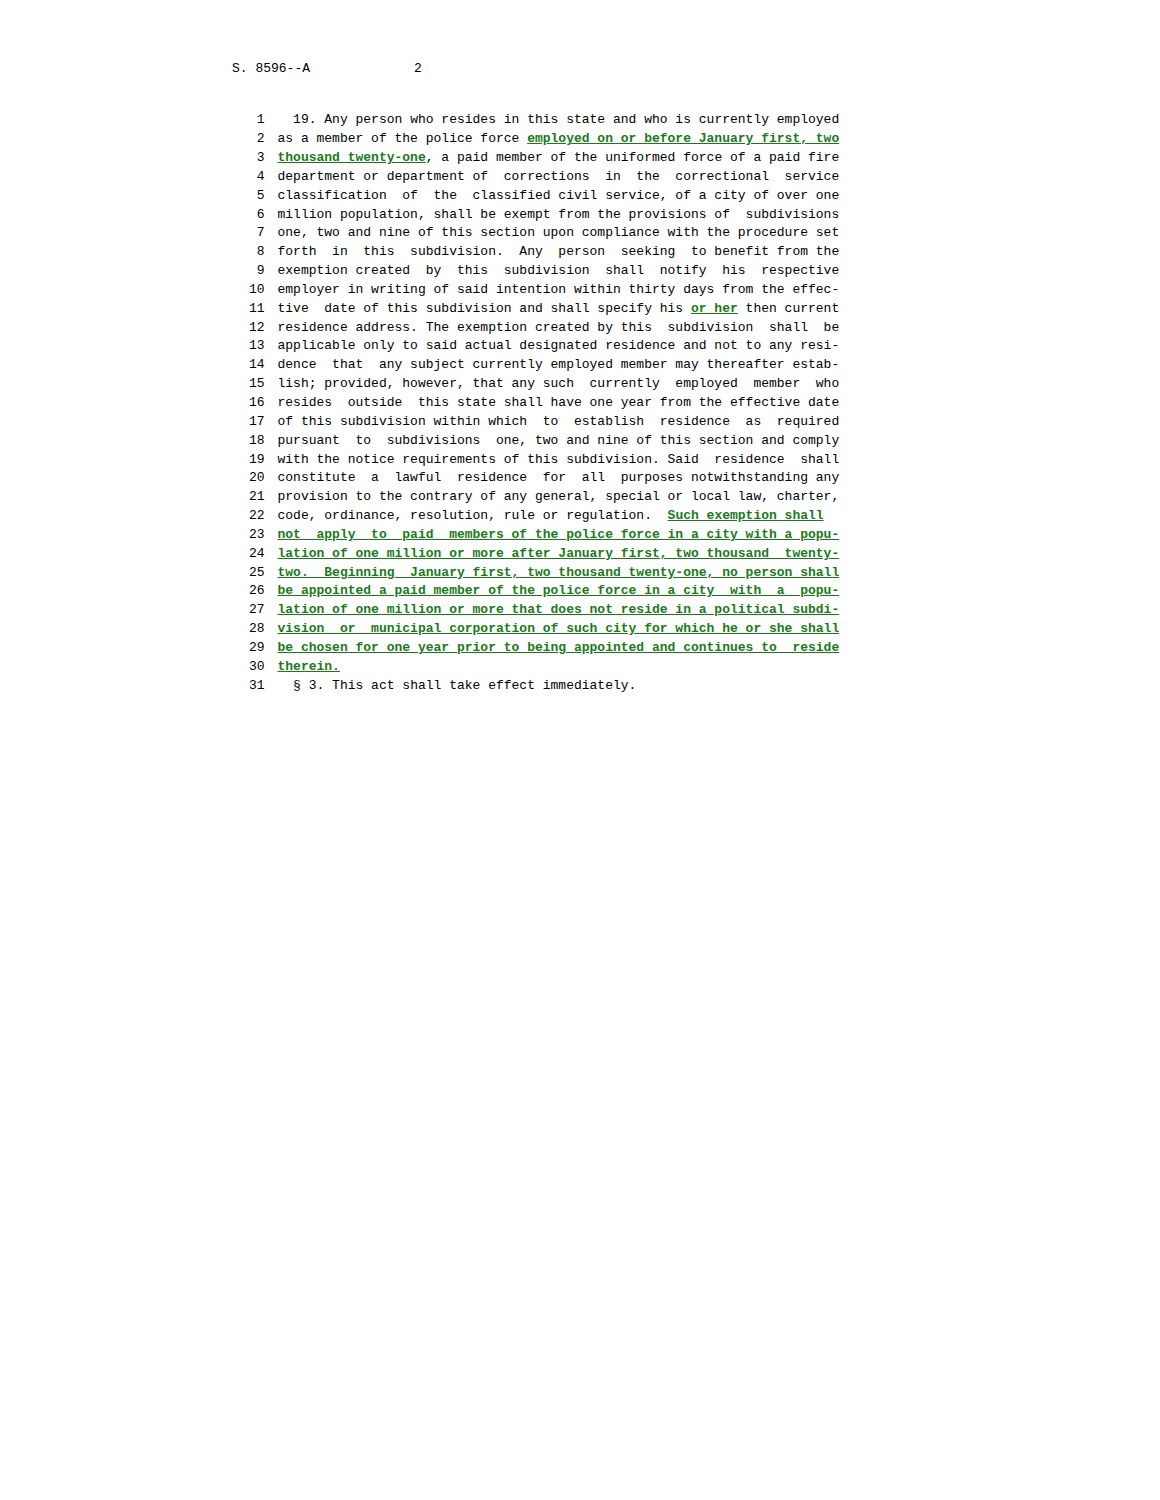S. 8596--A 2
19. Any person who resides in this state and who is currently employed
as a member of the police force employed on or before January first, two
thousand twenty-one, a paid member of the uniformed force of a paid fire
department or department of corrections in the correctional service
classification of the classified civil service, of a city of over one
million population, shall be exempt from the provisions of subdivisions
one, two and nine of this section upon compliance with the procedure set
forth in this subdivision. Any person seeking to benefit from the
exemption created by this subdivision shall notify his respective
employer in writing of said intention within thirty days from the effec-
tive date of this subdivision and shall specify his or her then current
residence address. The exemption created by this subdivision shall be
applicable only to said actual designated residence and not to any resi-
dence that any subject currently employed member may thereafter estab-
lish; provided, however, that any such currently employed member who
resides outside this state shall have one year from the effective date
of this subdivision within which to establish residence as required
pursuant to subdivisions one, two and nine of this section and comply
with the notice requirements of this subdivision. Said residence shall
constitute a lawful residence for all purposes notwithstanding any
provision to the contrary of any general, special or local law, charter,
code, ordinance, resolution, rule or regulation. Such exemption shall
not apply to paid members of the police force in a city with a popu-
lation of one million or more after January first, two thousand twenty-
two. Beginning January first, two thousand twenty-one, no person shall
be appointed a paid member of the police force in a city with a popu-
lation of one million or more that does not reside in a political subdi-
vision or municipal corporation of such city for which he or she shall
be chosen for one year prior to being appointed and continues to reside
therein.
§ 3. This act shall take effect immediately.